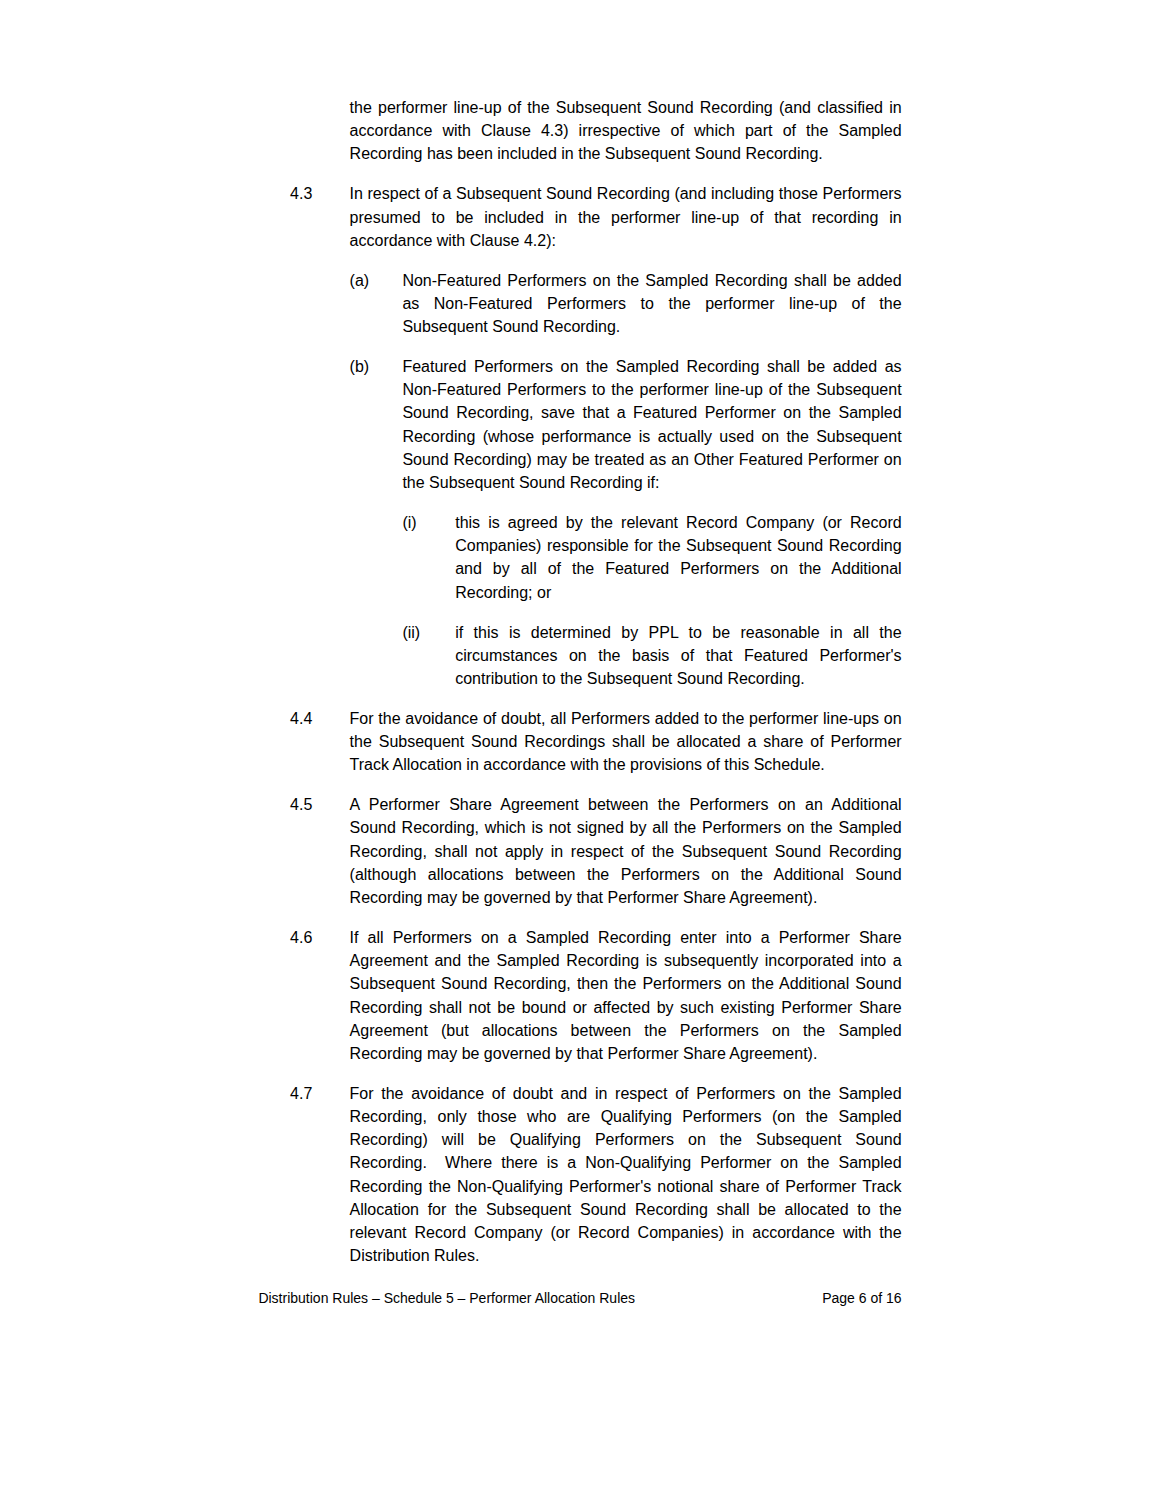the performer line-up of the Subsequent Sound Recording (and classified in accordance with Clause 4.3) irrespective of which part of the Sampled Recording has been included in the Subsequent Sound Recording.
4.3
In respect of a Subsequent Sound Recording (and including those Performers presumed to be included in the performer line-up of that recording in accordance with Clause 4.2):
(a)
Non-Featured Performers on the Sampled Recording shall be added as Non-Featured Performers to the performer line-up of the Subsequent Sound Recording.
(b)
Featured Performers on the Sampled Recording shall be added as Non-Featured Performers to the performer line-up of the Subsequent Sound Recording, save that a Featured Performer on the Sampled Recording (whose performance is actually used on the Subsequent Sound Recording) may be treated as an Other Featured Performer on the Subsequent Sound Recording if:
(i)
this is agreed by the relevant Record Company (or Record Companies) responsible for the Subsequent Sound Recording and by all of the Featured Performers on the Additional Recording; or
(ii)
if this is determined by PPL to be reasonable in all the circumstances on the basis of that Featured Performer's contribution to the Subsequent Sound Recording.
4.4
For the avoidance of doubt, all Performers added to the performer line-ups on the Subsequent Sound Recordings shall be allocated a share of Performer Track Allocation in accordance with the provisions of this Schedule.
4.5
A Performer Share Agreement between the Performers on an Additional Sound Recording, which is not signed by all the Performers on the Sampled Recording, shall not apply in respect of the Subsequent Sound Recording (although allocations between the Performers on the Additional Sound Recording may be governed by that Performer Share Agreement).
4.6
If all Performers on a Sampled Recording enter into a Performer Share Agreement and the Sampled Recording is subsequently incorporated into a Subsequent Sound Recording, then the Performers on the Additional Sound Recording shall not be bound or affected by such existing Performer Share Agreement (but allocations between the Performers on the Sampled Recording may be governed by that Performer Share Agreement).
4.7
For the avoidance of doubt and in respect of Performers on the Sampled Recording, only those who are Qualifying Performers (on the Sampled Recording) will be Qualifying Performers on the Subsequent Sound Recording. Where there is a Non-Qualifying Performer on the Sampled Recording the Non-Qualifying Performer's notional share of Performer Track Allocation for the Subsequent Sound Recording shall be allocated to the relevant Record Company (or Record Companies) in accordance with the Distribution Rules.
Distribution Rules – Schedule 5 – Performer Allocation Rules Page 6 of 16